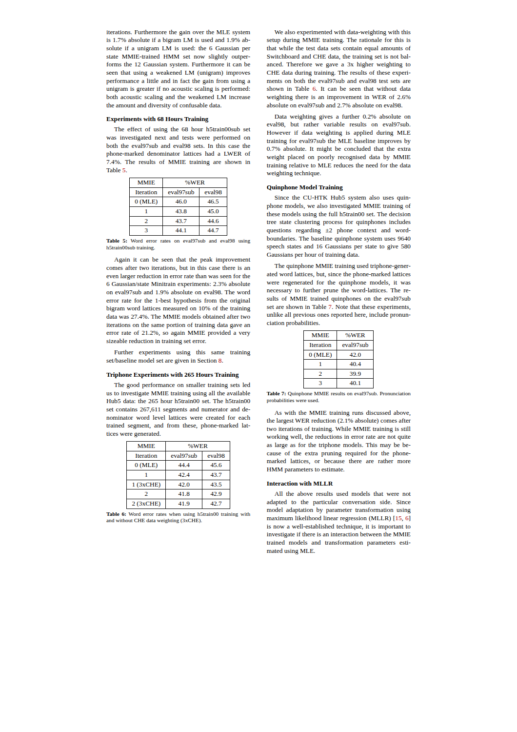iterations. Furthermore the gain over the MLE system is 1.7% absolute if a bigram LM is used and 1.9% absolute if a unigram LM is used: the 6 Gaussian per state MMIE-trained HMM set now slightly outperforms the 12 Gaussian system. Furthermore it can be seen that using a weakened LM (unigram) improves performance a little and in fact the gain from using a unigram is greater if no acoustic scaling is performed: both acoustic scaling and the weakened LM increase the amount and diversity of confusable data.
Experiments with 68 Hours Training
The effect of using the 68 hour h5train00sub set was investigated next and tests were performed on both the eval97sub and eval98 sets. In this case the phone-marked denominator lattices had a LWER of 7.4%. The results of MMIE training are shown in Table 5.
| MMIE | %WER |
| --- | --- |
| Iteration | eval97sub | eval98 |
| 0 (MLE) | 46.0 | 46.5 |
| 1 | 43.8 | 45.0 |
| 2 | 43.7 | 44.6 |
| 3 | 44.1 | 44.7 |
Table 5: Word error rates on eval97sub and eval98 using h5train00sub training.
Again it can be seen that the peak improvement comes after two iterations, but in this case there is an even larger reduction in error rate than was seen for the 6 Gaussian/state Minitrain experiments: 2.3% absolute on eval97sub and 1.9% absolute on eval98. The word error rate for the 1-best hypothesis from the original bigram word lattices measured on 10% of the training data was 27.4%. The MMIE models obtained after two iterations on the same portion of training data gave an error rate of 21.2%, so again MMIE provided a very sizeable reduction in training set error.
Further experiments using this same training set/baseline model set are given in Section 8.
Triphone Experiments with 265 Hours Training
The good performance on smaller training sets led us to investigate MMIE training using all the available Hub5 data: the 265 hour h5train00 set. The h5train00 set contains 267,611 segments and numerator and denominator word level lattices were created for each trained segment, and from these, phone-marked lattices were generated.
| MMIE | %WER |
| --- | --- |
| Iteration | eval97sub | eval98 |
| 0 (MLE) | 44.4 | 45.6 |
| 1 | 42.4 | 43.7 |
| 1 (3xCHE) | 42.0 | 43.5 |
| 2 | 41.8 | 42.9 |
| 2 (3xCHE) | 41.9 | 42.7 |
Table 6: Word error rates when using h5train00 training with and without CHE data weighting (3xCHE).
We also experimented with data-weighting with this setup during MMIE training. The rationale for this is that while the test data sets contain equal amounts of Switchboard and CHE data, the training set is not balanced. Therefore we gave a 3x higher weighting to CHE data during training. The results of these experiments on both the eval97sub and eval98 test sets are shown in Table 6. It can be seen that without data weighting there is an improvement in WER of 2.6% absolute on eval97sub and 2.7% absolute on eval98.
Data weighting gives a further 0.2% absolute on eval98, but rather variable results on eval97sub. However if data weighting is applied during MLE training for eval97sub the MLE baseline improves by 0.7% absolute. It might be concluded that the extra weight placed on poorly recognised data by MMIE training relative to MLE reduces the need for the data weighting technique.
Quinphone Model Training
Since the CU-HTK Hub5 system also uses quinphone models, we also investigated MMIE training of these models using the full h5train00 set. The decision tree state clustering process for quinphones includes questions regarding ±2 phone context and word-boundaries. The baseline quinphone system uses 9640 speech states and 16 Gaussians per state to give 580 Gaussians per hour of training data.
The quinphone MMIE training used triphone-generated word lattices, but, since the phone-marked lattices were regenerated for the quinphone models, it was necessary to further prune the word-lattices. The results of MMIE trained quinphones on the eval97sub set are shown in Table 7. Note that these experiments, unlike all previous ones reported here, include pronunciation probabilities.
| MMIE | %WER |
| --- | --- |
| Iteration | eval97sub |
| 0 (MLE) | 42.0 |
| 1 | 40.4 |
| 2 | 39.9 |
| 3 | 40.1 |
Table 7: Quinphone MMIE results on eval97sub. Pronunciation probabilities were used.
As with the MMIE training runs discussed above, the largest WER reduction (2.1% absolute) comes after two iterations of training. While MMIE training is still working well, the reductions in error rate are not quite as large as for the triphone models. This may be because of the extra pruning required for the phone-marked lattices, or because there are rather more HMM parameters to estimate.
Interaction with MLLR
All the above results used models that were not adapted to the particular conversation side. Since model adaptation by parameter transformation using maximum likelihood linear regression (MLLR) [15, 6] is now a well-established technique, it is important to investigate if there is an interaction between the MMIE trained models and transformation parameters estimated using MLE.